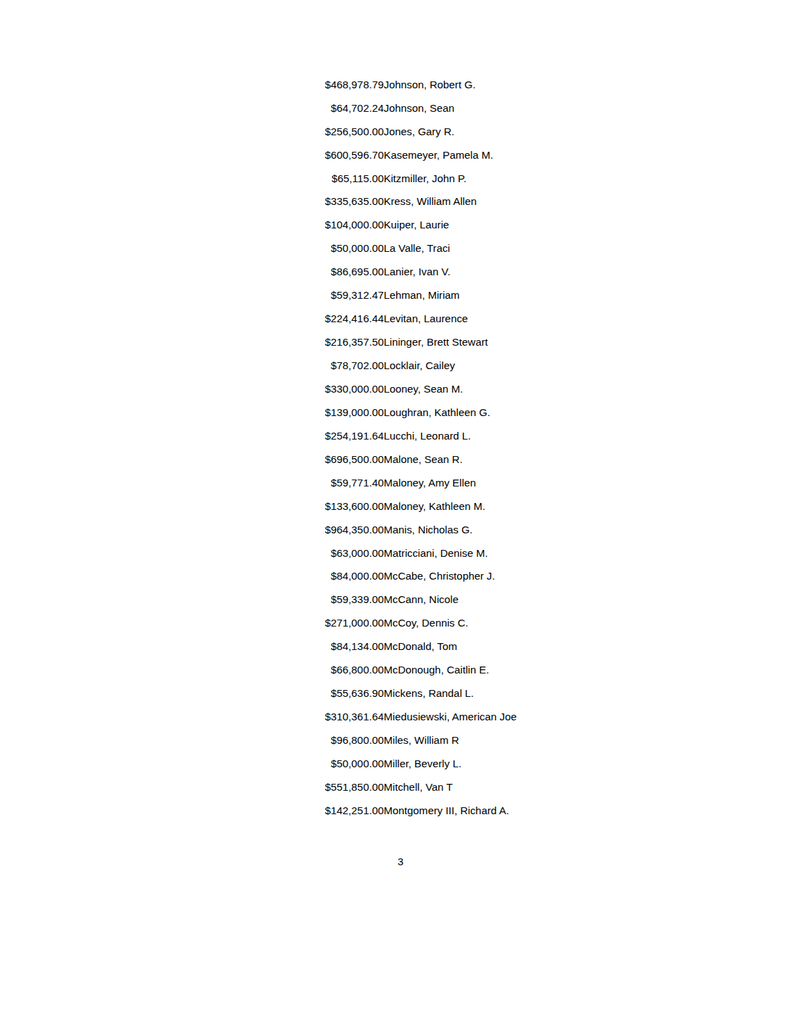| $468,978.79 | Johnson, Robert G. |
| $64,702.24 | Johnson, Sean |
| $256,500.00 | Jones, Gary R. |
| $600,596.70 | Kasemeyer, Pamela M. |
| $65,115.00 | Kitzmiller, John P. |
| $335,635.00 | Kress, William Allen |
| $104,000.00 | Kuiper, Laurie |
| $50,000.00 | La Valle, Traci |
| $86,695.00 | Lanier, Ivan V. |
| $59,312.47 | Lehman, Miriam |
| $224,416.44 | Levitan, Laurence |
| $216,357.50 | Lininger, Brett Stewart |
| $78,702.00 | Locklair, Cailey |
| $330,000.00 | Looney, Sean M. |
| $139,000.00 | Loughran, Kathleen G. |
| $254,191.64 | Lucchi, Leonard L. |
| $696,500.00 | Malone, Sean R. |
| $59,771.40 | Maloney, Amy Ellen |
| $133,600.00 | Maloney, Kathleen M. |
| $964,350.00 | Manis, Nicholas G. |
| $63,000.00 | Matricciani, Denise M. |
| $84,000.00 | McCabe, Christopher J. |
| $59,339.00 | McCann, Nicole |
| $271,000.00 | McCoy, Dennis C. |
| $84,134.00 | McDonald, Tom |
| $66,800.00 | McDonough, Caitlin E. |
| $55,636.90 | Mickens, Randal L. |
| $310,361.64 | Miedusiewski, American Joe |
| $96,800.00 | Miles, William R |
| $50,000.00 | Miller, Beverly L. |
| $551,850.00 | Mitchell, Van T |
| $142,251.00 | Montgomery III, Richard A. |
3